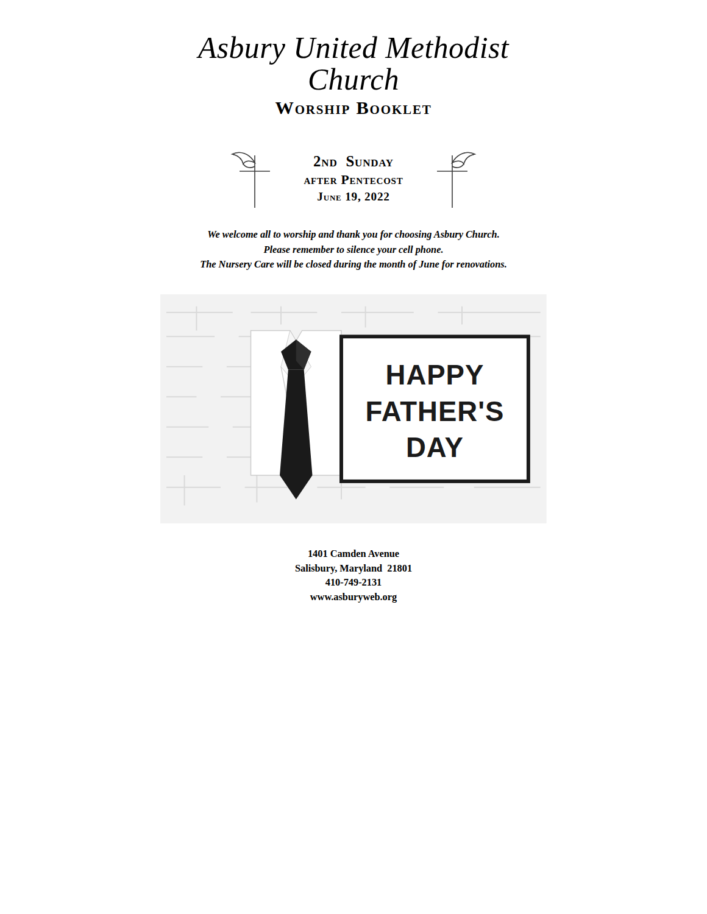Asbury United Methodist Church
Worship Booklet
2nd Sunday
after Pentecost
June 19, 2022
We welcome all to worship and thank you for choosing Asbury Church.
Please remember to silence your cell phone.
The Nursery Care will be closed during the month of June for renovations.
Happy Father's Day A white shirt collar with a black necktie beside a framed sign reading Happy Father's Day. HAPPY FATHER'S DAY
1401 Camden Avenue
Salisbury, Maryland 21801
410-749-2131
www.asburyweb.org